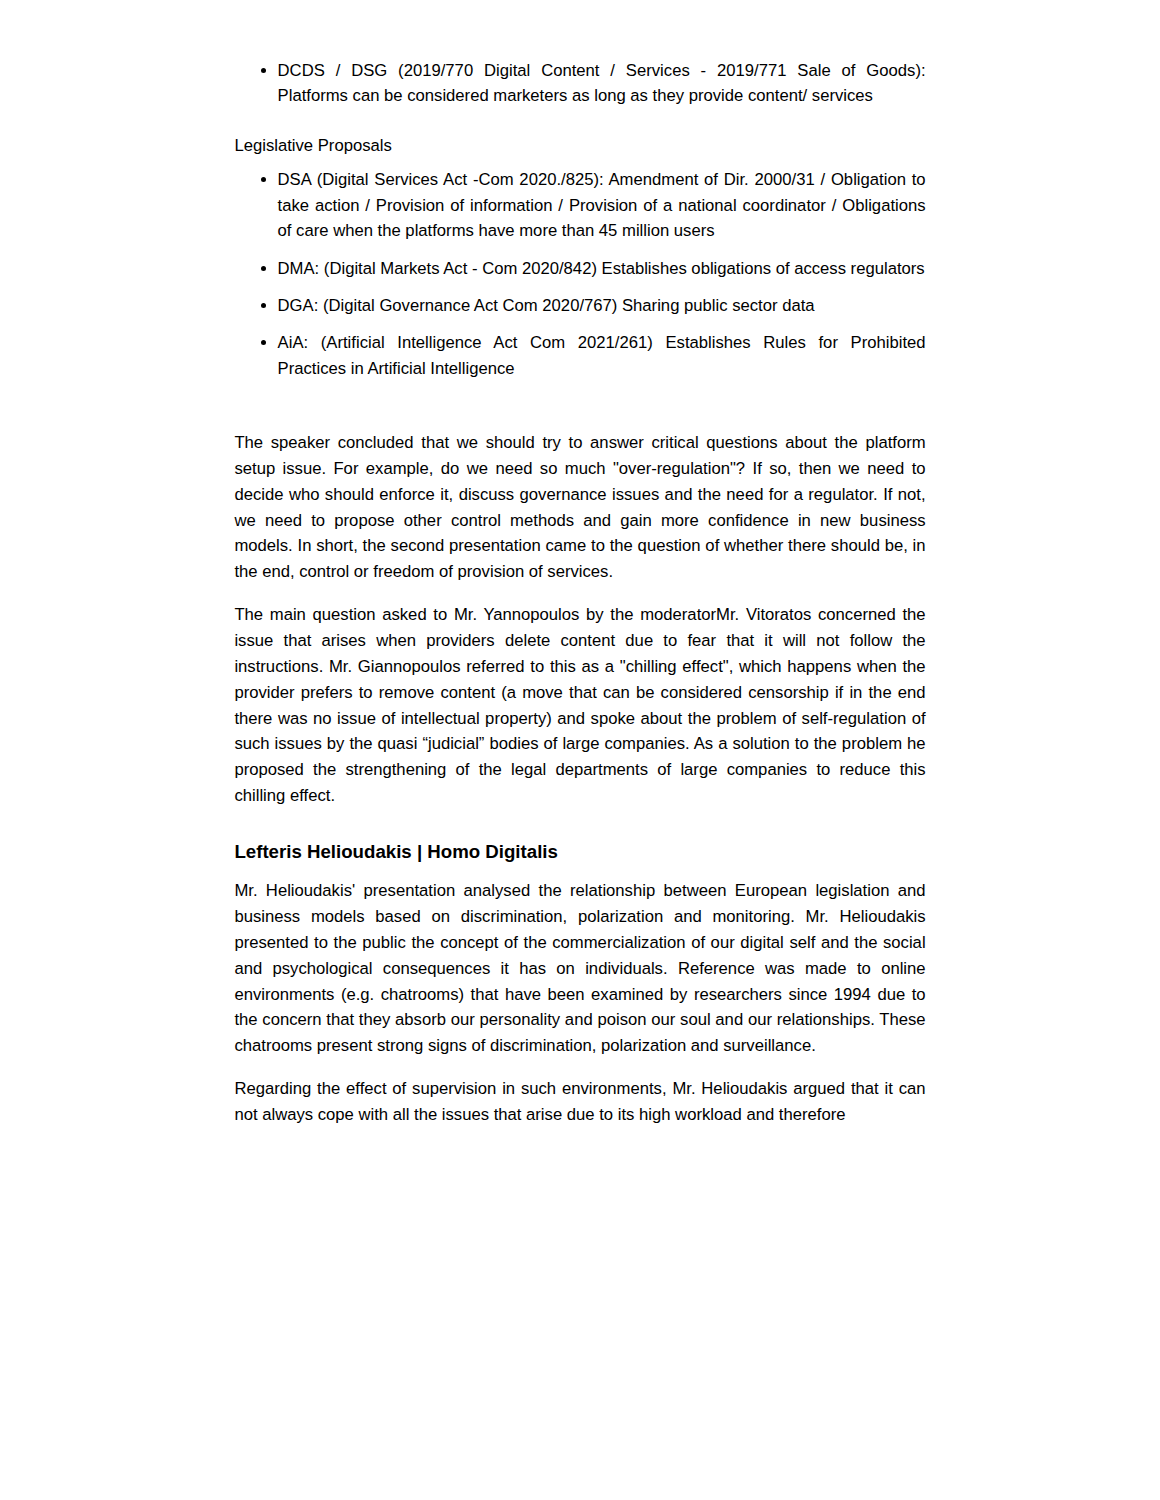DCDS / DSG (2019/770 Digital Content / Services - 2019/771 Sale of Goods): Platforms can be considered marketers as long as they provide content/ services
Legislative Proposals
DSA (Digital Services Act -Com 2020./825): Amendment of Dir. 2000/31 / Obligation to take action / Provision of information / Provision of a national coordinator / Obligations of care when the platforms have more than 45 million users
DMA: (Digital Markets Act - Com 2020/842) Establishes obligations of access regulators
DGA: (Digital Governance Act Com 2020/767) Sharing public sector data
AiA: (Artificial Intelligence Act Com 2021/261) Establishes Rules for Prohibited Practices in Artificial Intelligence
The speaker concluded that we should try to answer critical questions about the platform setup issue. For example, do we need so much "over-regulation"? If so, then we need to decide who should enforce it, discuss governance issues and the need for a regulator. If not, we need to propose other control methods and gain more confidence in new business models. In short, the second presentation came to the question of whether there should be, in the end, control or freedom of provision of services.
The main question asked to Mr. Yannopoulos by the moderatorMr. Vitoratos concerned the issue that arises when providers delete content due to fear that it will not follow the instructions. Mr. Giannopoulos referred to this as a "chilling effect", which happens when the provider prefers to remove content (a move that can be considered censorship if in the end there was no issue of intellectual property) and spoke about the problem of self-regulation of such issues by the quasi “judicial” bodies of large companies. As a solution to the problem he proposed the strengthening of the legal departments of large companies to reduce this chilling effect.
Lefteris Helioudakis | Homo Digitalis
Mr. Helioudakis' presentation analysed the relationship between European legislation and business models based on discrimination, polarization and monitoring. Mr. Helioudakis presented to the public the concept of the commercialization of our digital self and the social and psychological consequences it has on individuals. Reference was made to online environments (e.g. chatrooms) that have been examined by researchers since 1994 due to the concern that they absorb our personality and poison our soul and our relationships. These chatrooms present strong signs of discrimination, polarization and surveillance.
Regarding the effect of supervision in such environments, Mr. Helioudakis argued that it can not always cope with all the issues that arise due to its high workload and therefore